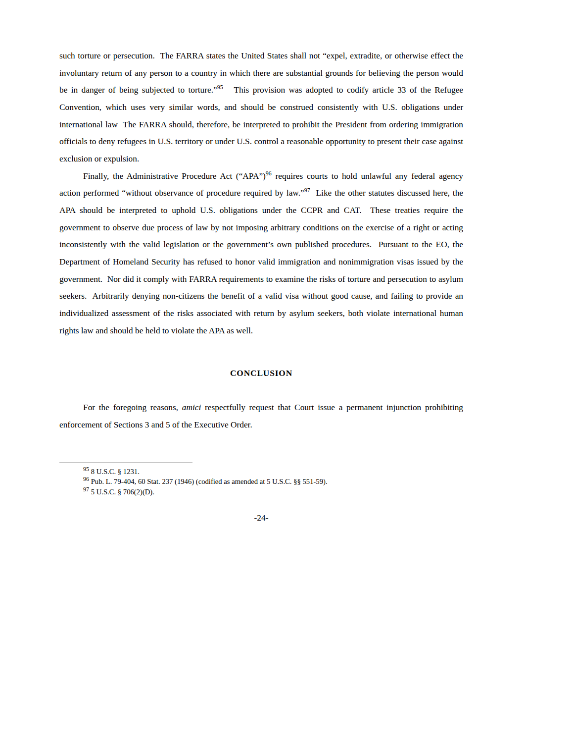such torture or persecution. The FARRA states the United States shall not “expel, extradite, or otherwise effect the involuntary return of any person to a country in which there are substantial grounds for believing the person would be in danger of being subjected to torture.”95 This provision was adopted to codify article 33 of the Refugee Convention, which uses very similar words, and should be construed consistently with U.S. obligations under international law The FARRA should, therefore, be interpreted to prohibit the President from ordering immigration officials to deny refugees in U.S. territory or under U.S. control a reasonable opportunity to present their case against exclusion or expulsion.
Finally, the Administrative Procedure Act (“APA”)96 requires courts to hold unlawful any federal agency action performed “without observance of procedure required by law.”97 Like the other statutes discussed here, the APA should be interpreted to uphold U.S. obligations under the CCPR and CAT. These treaties require the government to observe due process of law by not imposing arbitrary conditions on the exercise of a right or acting inconsistently with the valid legislation or the government’s own published procedures. Pursuant to the EO, the Department of Homeland Security has refused to honor valid immigration and nonimmigration visas issued by the government. Nor did it comply with FARRA requirements to examine the risks of torture and persecution to asylum seekers. Arbitrarily denying non-citizens the benefit of a valid visa without good cause, and failing to provide an individualized assessment of the risks associated with return by asylum seekers, both violate international human rights law and should be held to violate the APA as well.
CONCLUSION
For the foregoing reasons, amici respectfully request that Court issue a permanent injunction prohibiting enforcement of Sections 3 and 5 of the Executive Order.
95 8 U.S.C. § 1231.
96 Pub. L. 79-404, 60 Stat. 237 (1946) (codified as amended at 5 U.S.C. §§ 551-59).
97 5 U.S.C. § 706(2)(D).
-24-